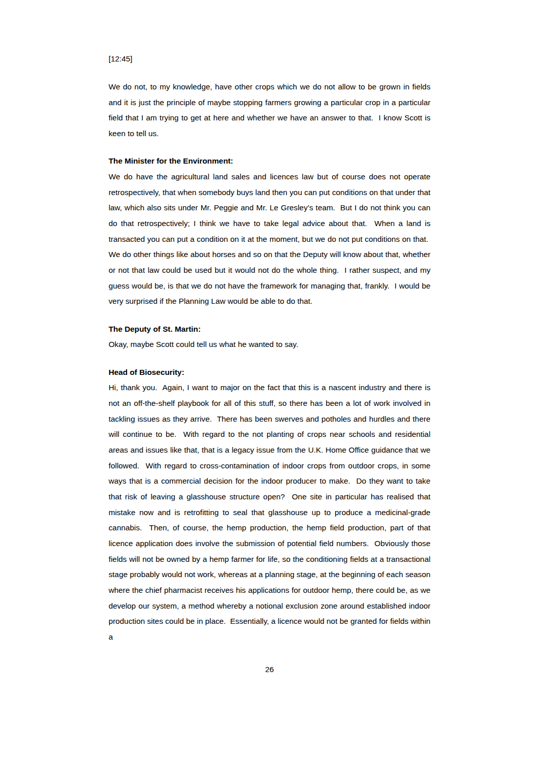[12:45]
We do not, to my knowledge, have other crops which we do not allow to be grown in fields and it is just the principle of maybe stopping farmers growing a particular crop in a particular field that I am trying to get at here and whether we have an answer to that. I know Scott is keen to tell us.
The Minister for the Environment:
We do have the agricultural land sales and licences law but of course does not operate retrospectively, that when somebody buys land then you can put conditions on that under that law, which also sits under Mr. Peggie and Mr. Le Gresley’s team. But I do not think you can do that retrospectively; I think we have to take legal advice about that. When a land is transacted you can put a condition on it at the moment, but we do not put conditions on that. We do other things like about horses and so on that the Deputy will know about that, whether or not that law could be used but it would not do the whole thing. I rather suspect, and my guess would be, is that we do not have the framework for managing that, frankly. I would be very surprised if the Planning Law would be able to do that.
The Deputy of St. Martin:
Okay, maybe Scott could tell us what he wanted to say.
Head of Biosecurity:
Hi, thank you. Again, I want to major on the fact that this is a nascent industry and there is not an off-the-shelf playbook for all of this stuff, so there has been a lot of work involved in tackling issues as they arrive. There has been swerves and potholes and hurdles and there will continue to be. With regard to the not planting of crops near schools and residential areas and issues like that, that is a legacy issue from the U.K. Home Office guidance that we followed. With regard to cross-contamination of indoor crops from outdoor crops, in some ways that is a commercial decision for the indoor producer to make. Do they want to take that risk of leaving a glasshouse structure open? One site in particular has realised that mistake now and is retrofitting to seal that glasshouse up to produce a medicinal-grade cannabis. Then, of course, the hemp production, the hemp field production, part of that licence application does involve the submission of potential field numbers. Obviously those fields will not be owned by a hemp farmer for life, so the conditioning fields at a transactional stage probably would not work, whereas at a planning stage, at the beginning of each season where the chief pharmacist receives his applications for outdoor hemp, there could be, as we develop our system, a method whereby a notional exclusion zone around established indoor production sites could be in place. Essentially, a licence would not be granted for fields within a
26